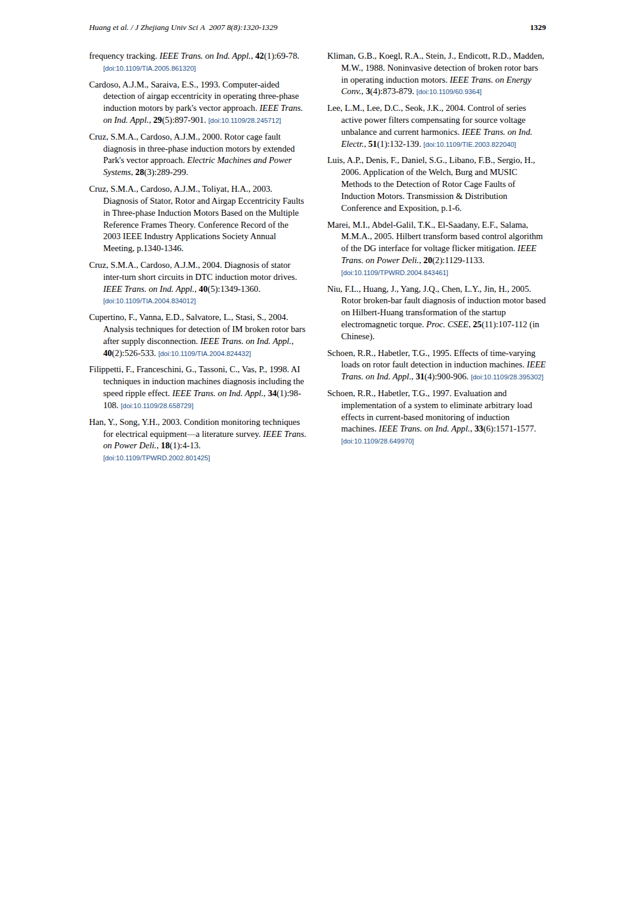Huang et al. / J Zhejiang Univ Sci A 2007 8(8):1320-1329 1329
frequency tracking. IEEE Trans. on Ind. Appl., 42(1):69-78. [doi:10.1109/TIA.2005.861320]
Cardoso, A.J.M., Saraiva, E.S., 1993. Computer-aided detection of airgap eccentricity in operating three-phase induction motors by park's vector approach. IEEE Trans. on Ind. Appl., 29(5):897-901. [doi:10.1109/28.245712]
Cruz, S.M.A., Cardoso, A.J.M., 2000. Rotor cage fault diagnosis in three-phase induction motors by extended Park's vector approach. Electric Machines and Power Systems, 28(3):289-299.
Cruz, S.M.A., Cardoso, A.J.M., Toliyat, H.A., 2003. Diagnosis of Stator, Rotor and Airgap Eccentricity Faults in Three-phase Induction Motors Based on the Multiple Reference Frames Theory. Conference Record of the 2003 IEEE Industry Applications Society Annual Meeting, p.1340-1346.
Cruz, S.M.A., Cardoso, A.J.M., 2004. Diagnosis of stator inter-turn short circuits in DTC induction motor drives. IEEE Trans. on Ind. Appl., 40(5):1349-1360. [doi:10.1109/TIA.2004.834012]
Cupertino, F., Vanna, E.D., Salvatore, L., Stasi, S., 2004. Analysis techniques for detection of IM broken rotor bars after supply disconnection. IEEE Trans. on Ind. Appl., 40(2):526-533. [doi:10.1109/TIA.2004.824432]
Filippetti, F., Franceschini, G., Tassoni, C., Vas, P., 1998. AI techniques in induction machines diagnosis including the speed ripple effect. IEEE Trans. on Ind. Appl., 34(1):98-108. [doi:10.1109/28.658729]
Han, Y., Song, Y.H., 2003. Condition monitoring techniques for electrical equipment—a literature survey. IEEE Trans. on Power Deli., 18(1):4-13. [doi:10.1109/TPWRD.2002.801425]
Kliman, G.B., Koegl, R.A., Stein, J., Endicott, R.D., Madden, M.W., 1988. Noninvasive detection of broken rotor bars in operating induction motors. IEEE Trans. on Energy Conv., 3(4):873-879. [doi:10.1109/60.9364]
Lee, L.M., Lee, D.C., Seok, J.K., 2004. Control of series active power filters compensating for source voltage unbalance and current harmonics. IEEE Trans. on Ind. Electr., 51(1):132-139. [doi:10.1109/TIE.2003.822040]
Luis, A.P., Denis, F., Daniel, S.G., Libano, F.B., Sergio, H., 2006. Application of the Welch, Burg and MUSIC Methods to the Detection of Rotor Cage Faults of Induction Motors. Transmission & Distribution Conference and Exposition, p.1-6.
Marei, M.I., Abdel-Galil, T.K., El-Saadany, E.F., Salama, M.M.A., 2005. Hilbert transform based control algorithm of the DG interface for voltage flicker mitigation. IEEE Trans. on Power Deli., 20(2):1129-1133. [doi:10.1109/TPWRD.2004.843461]
Niu, F.L., Huang, J., Yang, J.Q., Chen, L.Y., Jin, H., 2005. Rotor broken-bar fault diagnosis of induction motor based on Hilbert-Huang transformation of the startup electromagnetic torque. Proc. CSEE, 25(11):107-112 (in Chinese).
Schoen, R.R., Habetler, T.G., 1995. Effects of time-varying loads on rotor fault detection in induction machines. IEEE Trans. on Ind. Appl., 31(4):900-906. [doi:10.1109/28.395302]
Schoen, R.R., Habetler, T.G., 1997. Evaluation and implementation of a system to eliminate arbitrary load effects in current-based monitoring of induction machines. IEEE Trans. on Ind. Appl., 33(6):1571-1577. [doi:10.1109/28.649970]